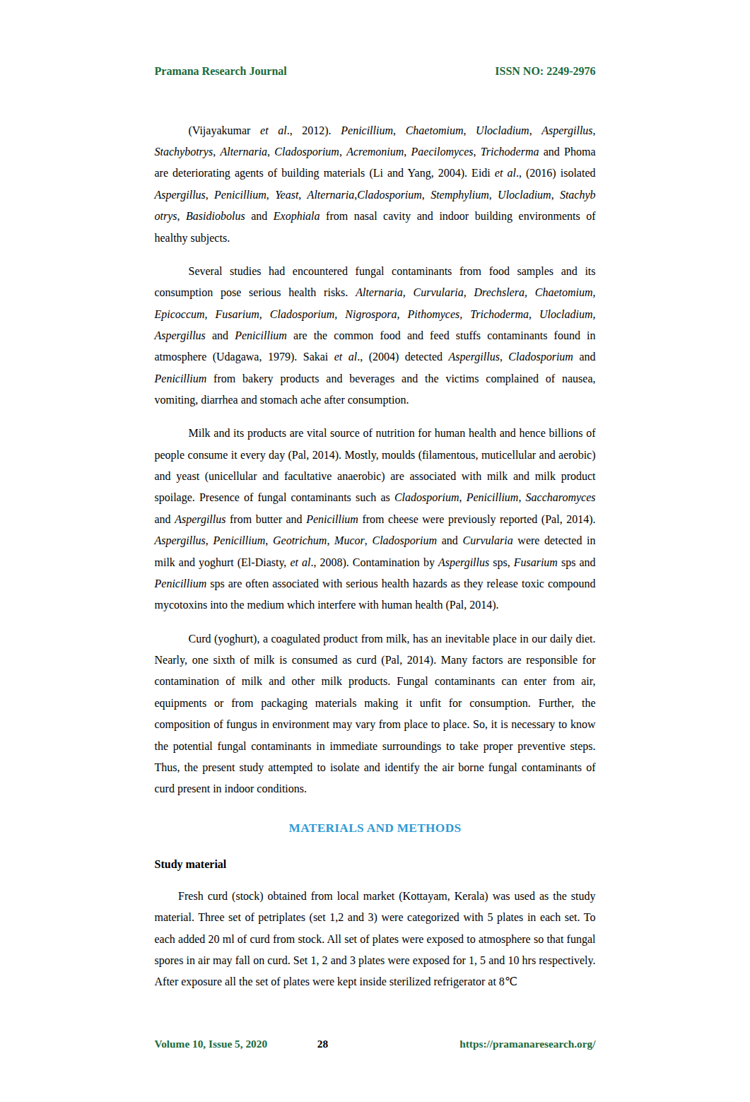Pramana Research Journal
ISSN NO: 2249-2976
(Vijayakumar et al., 2012). Penicillium, Chaetomium, Ulocladium, Aspergillus, Stachybotrys, Alternaria, Cladosporium, Acremonium, Paecilomyces, Trichoderma and Phoma are deteriorating agents of building materials (Li and Yang, 2004). Eidi et al., (2016) isolated Aspergillus, Penicillium, Yeast, Alternaria,Cladosporium, Stemphylium, Ulocladium, Stachyb otrys, Basidiobolus and Exophiala from nasal cavity and indoor building environments of healthy subjects.
Several studies had encountered fungal contaminants from food samples and its consumption pose serious health risks. Alternaria, Curvularia, Drechslera, Chaetomium, Epicoccum, Fusarium, Cladosporium, Nigrospora, Pithomyces, Trichoderma, Ulocladium, Aspergillus and Penicillium are the common food and feed stuffs contaminants found in atmosphere (Udagawa, 1979). Sakai et al., (2004) detected Aspergillus, Cladosporium and Penicillium from bakery products and beverages and the victims complained of nausea, vomiting, diarrhea and stomach ache after consumption.
Milk and its products are vital source of nutrition for human health and hence billions of people consume it every day (Pal, 2014). Mostly, moulds (filamentous, muticellular and aerobic) and yeast (unicellular and facultative anaerobic) are associated with milk and milk product spoilage. Presence of fungal contaminants such as Cladosporium, Penicillium, Saccharomyces and Aspergillus from butter and Penicillium from cheese were previously reported (Pal, 2014). Aspergillus, Penicillium, Geotrichum, Mucor, Cladosporium and Curvularia were detected in milk and yoghurt (El-Diasty, et al., 2008). Contamination by Aspergillus sps, Fusarium sps and Penicillium sps are often associated with serious health hazards as they release toxic compound mycotoxins into the medium which interfere with human health (Pal, 2014).
Curd (yoghurt), a coagulated product from milk, has an inevitable place in our daily diet. Nearly, one sixth of milk is consumed as curd (Pal, 2014). Many factors are responsible for contamination of milk and other milk products. Fungal contaminants can enter from air, equipments or from packaging materials making it unfit for consumption. Further, the composition of fungus in environment may vary from place to place. So, it is necessary to know the potential fungal contaminants in immediate surroundings to take proper preventive steps. Thus, the present study attempted to isolate and identify the air borne fungal contaminants of curd present in indoor conditions.
MATERIALS AND METHODS
Study material
Fresh curd (stock) obtained from local market (Kottayam, Kerala) was used as the study material. Three set of petriplates (set 1,2 and 3) were categorized with 5 plates in each set. To each added 20 ml of curd from stock. All set of plates were exposed to atmosphere so that fungal spores in air may fall on curd. Set 1, 2 and 3 plates were exposed for 1, 5 and 10 hrs respectively. After exposure all the set of plates were kept inside sterilized refrigerator at 8℃
Volume 10, Issue 5, 2020
28
https://pramanaresearch.org/